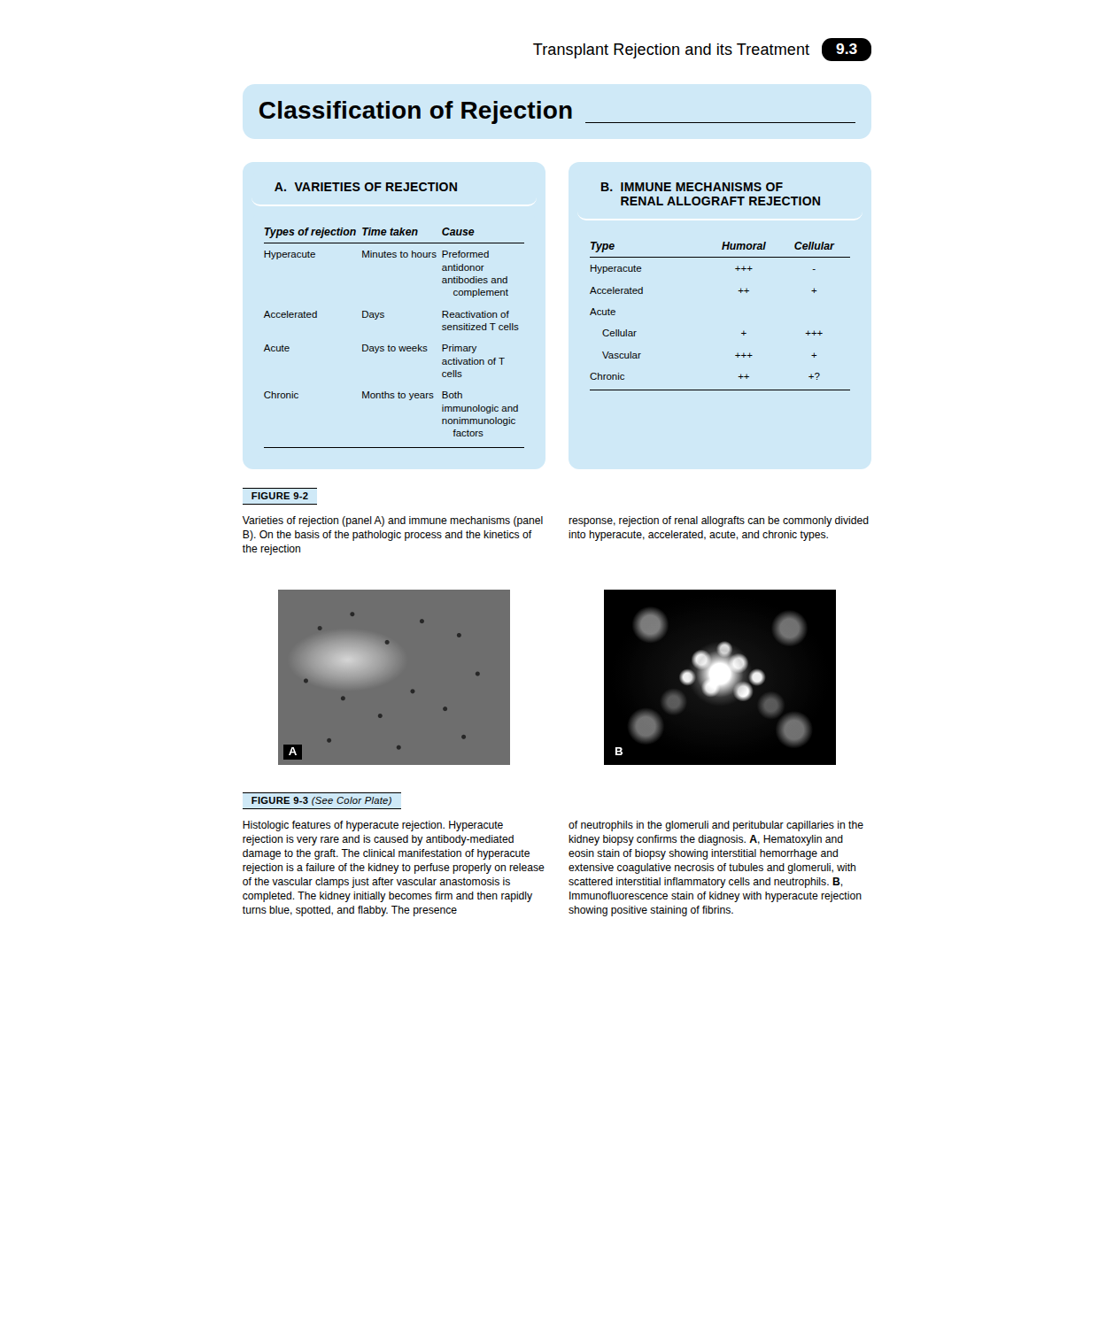Transplant Rejection and its Treatment
9.3
Classification of Rejection
A. VARIETIES OF REJECTION
| Types of rejection | Time taken | Cause |
| --- | --- | --- |
| Hyperacute | Minutes to hours | Preformed antidonor antibodies and complement |
| Accelerated | Days | Reactivation of sensitized T cells |
| Acute | Days to weeks | Primary activation of T cells |
| Chronic | Months to years | Both immunologic and nonimmunologic factors |
B. IMMUNE MECHANISMS OF
RENAL ALLOGRAFT REJECTION
| Type | Humoral | Cellular |
| --- | --- | --- |
| Hyperacute | +++ | - |
| Accelerated | ++ | + |
| Acute | | |
| Cellular | + | +++ |
| Vascular | +++ | + |
| Chronic | ++ | +? |
FIGURE 9-2
Varieties of rejection (panel A) and immune mechanisms (panel B). On the basis of the pathologic process and the kinetics of the rejection
response, rejection of renal allografts can be commonly divided into hyperacute, accelerated, acute, and chronic types.
A
B
FIGURE 9-3 (See Color Plate)
Histologic features of hyperacute rejection. Hyperacute rejection is very rare and is caused by antibody-mediated damage to the graft. The clinical manifestation of hyperacute rejection is a failure of the kidney to perfuse properly on release of the vascular clamps just after vascular anastomosis is completed. The kidney initially becomes firm and then rapidly turns blue, spotted, and flabby. The presence
of neutrophils in the glomeruli and peritubular capillaries in the kidney biopsy confirms the diagnosis. A, Hematoxylin and eosin stain of biopsy showing interstitial hemorrhage and extensive coagulative necrosis of tubules and glomeruli, with scattered interstitial inflammatory cells and neutrophils. B, Immunofluorescence stain of kidney with hyperacute rejection showing positive staining of fibrins.